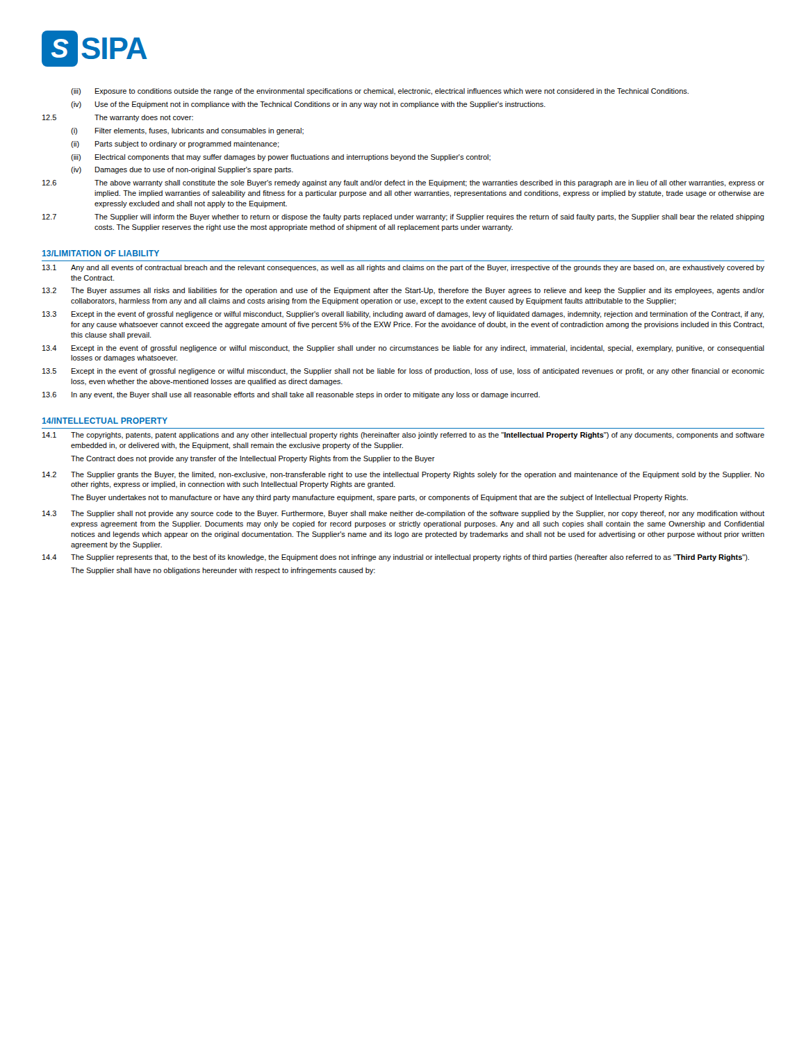SSIPA
| | (iii) | Exposure to conditions outside the range of the environmental specifications or chemical, electronic, electrical influences which were not considered in the Technical Conditions. |
| | (iv) | Use of the Equipment not in compliance with the Technical Conditions or in any way not in compliance with the Supplier's instructions. |
| 12.5 | | The warranty does not cover: |
| | (i) | Filter elements, fuses, lubricants and consumables in general; |
| | (ii) | Parts subject to ordinary or programmed maintenance; |
| | (iii) | Electrical components that may suffer damages by power fluctuations and interruptions beyond the Supplier's control; |
| | (iv) | Damages due to use of non-original Supplier's spare parts. |
| 12.6 | | The above warranty shall constitute the sole Buyer's remedy against any fault and/or defect in the Equipment; the warranties described in this paragraph are in lieu of all other warranties, express or implied. The implied warranties of saleability and fitness for a particular purpose and all other warranties, representations and conditions, express or implied by statute, trade usage or otherwise are expressly excluded and shall not apply to the Equipment. |
| 12.7 | | The Supplier will inform the Buyer whether to return or dispose the faulty parts replaced under warranty; if Supplier requires the return of said faulty parts, the Supplier shall bear the related shipping costs. The Supplier reserves the right use the most appropriate method of shipment of all replacement parts under warranty. |
13/LIMITATION OF LIABILITY
| 13.1 | Any and all events of contractual breach and the relevant consequences, as well as all rights and claims on the part of the Buyer, irrespective of the grounds they are based on, are exhaustively covered by the Contract. |
| 13.2 | The Buyer assumes all risks and liabilities for the operation and use of the Equipment after the Start-Up, therefore the Buyer agrees to relieve and keep the Supplier and its employees, agents and/or collaborators, harmless from any and all claims and costs arising from the Equipment operation or use, except to the extent caused by Equipment faults attributable to the Supplier; |
| 13.3 | Except in the event of grossful negligence or wilful misconduct, Supplier's overall liability, including award of damages, levy of liquidated damages, indemnity, rejection and termination of the Contract, if any, for any cause whatsoever cannot exceed the aggregate amount of five percent 5% of the EXW Price. For the avoidance of doubt, in the event of contradiction among the provisions included in this Contract, this clause shall prevail. |
| 13.4 | Except in the event of grossful negligence or wilful misconduct, the Supplier shall under no circumstances be liable for any indirect, immaterial, incidental, special, exemplary, punitive, or consequential losses or damages whatsoever. |
| 13.5 | Except in the event of grossful negligence or wilful misconduct, the Supplier shall not be liable for loss of production, loss of use, loss of anticipated revenues or profit, or any other financial or economic loss, even whether the above-mentioned losses are qualified as direct damages. |
| 13.6 | In any event, the Buyer shall use all reasonable efforts and shall take all reasonable steps in order to mitigate any loss or damage incurred. |
14/INTELLECTUAL PROPERTY
| 14.1 | The copyrights, patents, patent applications and any other intellectual property rights (hereinafter also jointly referred to as the " Intellectual Property Rights ") of any documents, components and software embedded in, or delivered with, the Equipment, shall remain the exclusive property of the Supplier. The Contract does not provide any transfer of the Intellectual Property Rights from the Supplier to the Buyer |
| 14.2 | The Supplier grants the Buyer, the limited, non-exclusive, non-transferable right to use the intellectual Property Rights solely for the operation and maintenance of the Equipment sold by the Supplier. No other rights, express or implied, in connection with such Intellectual Property Rights are granted. The Buyer undertakes not to manufacture or have any third party manufacture equipment, spare parts, or components of Equipment that are the subject of Intellectual Property Rights. |
| 14.3 | The Supplier shall not provide any source code to the Buyer. Furthermore, Buyer shall make neither de-compilation of the software supplied by the Supplier, nor copy thereof, nor any modification without express agreement from the Supplier. Documents may only be copied for record purposes or strictly operational purposes. Any and all such copies shall contain the same Ownership and Confidential notices and legends which appear on the original documentation. The Supplier's name and its logo are protected by trademarks and shall not be used for advertising or other purpose without prior written agreement by the Supplier. |
| 14.4 | The Supplier represents that, to the best of its knowledge, the Equipment does not infringe any industrial or intellectual property rights of third parties (hereafter also referred to as " Third Party Rights "). The Supplier shall have no obligations hereunder with respect to infringements caused by: |